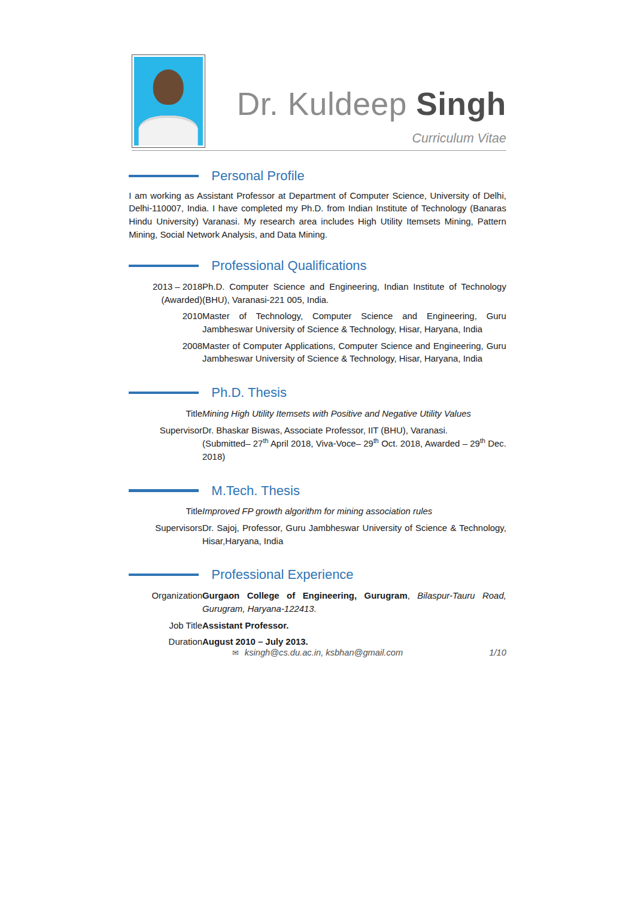Dr. Kuldeep Singh
Curriculum Vitae
Personal Profile
I am working as Assistant Professor at Department of Computer Science, University of Delhi, Delhi-110007, India. I have completed my Ph.D. from Indian Institute of Technology (Banaras Hindu University) Varanasi. My research area includes High Utility Itemsets Mining, Pattern Mining, Social Network Analysis, and Data Mining.
Professional Qualifications
| 2013 – 2018 (Awarded) | Ph.D. Computer Science and Engineering, Indian Institute of Technology (BHU), Varanasi-221 005, India. |
| 2010 | Master of Technology, Computer Science and Engineering, Guru Jambheswar University of Science & Technology, Hisar, Haryana, India |
| 2008 | Master of Computer Applications, Computer Science and Engineering, Guru Jambheswar University of Science & Technology, Hisar, Haryana, India |
Ph.D. Thesis
| Title | Mining High Utility Itemsets with Positive and Negative Utility Values |
| Supervisor | Dr. Bhaskar Biswas, Associate Professor, IIT (BHU), Varanasi. (Submitted– 27 th April 2018, Viva-Voce– 29 th Oct. 2018, Awarded – 29 th Dec. 2018) |
M.Tech. Thesis
| Title | Improved FP growth algorithm for mining association rules |
| Supervisors | Dr. Sajoj, Professor, Guru Jambheswar University of Science & Technology, Hisar,Haryana, India |
Professional Experience
| Organization | Gurgaon College of Engineering, Gurugram , Bilaspur-Tauru Road, Gurugram, Haryana-122413. |
| Job Title | Assistant Professor. |
| Duration | August 2010 – July 2013. |
✉ ksingh@cs.du.ac.in, ksbhan@gmail.com 1/10